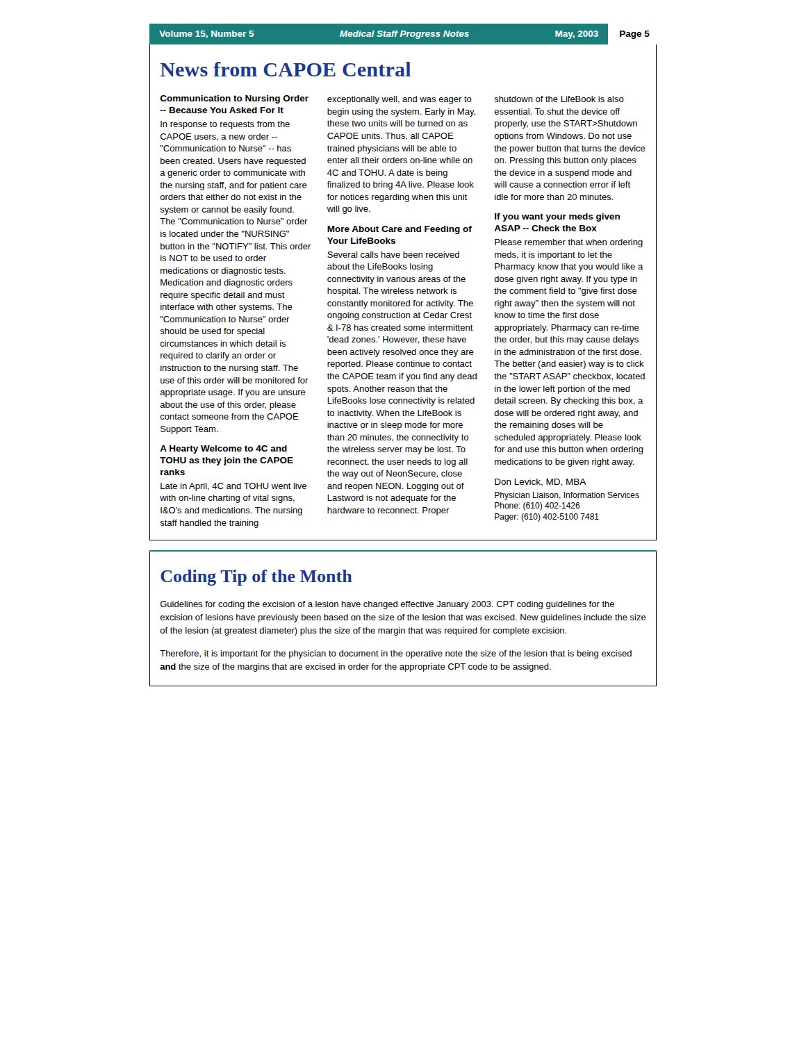Volume 15, Number 5 Medical Staff Progress Notes May, 2003
Page 5
News from CAPOE Central
Communication to Nursing Order -- Because You Asked For It
In response to requests from the CAPOE users, a new order -- "Communication to Nurse" -- has been created. Users have requested a generic order to communicate with the nursing staff, and for patient care orders that either do not exist in the system or cannot be easily found. The "Communication to Nurse" order is located under the "NURSING" button in the "NOTIFY" list. This order is NOT to be used to order medications or diagnostic tests. Medication and diagnostic orders require specific detail and must interface with other systems. The "Communication to Nurse" order should be used for special circumstances in which detail is required to clarify an order or instruction to the nursing staff. The use of this order will be monitored for appropriate usage. If you are unsure about the use of this order, please contact someone from the CAPOE Support Team.
A Hearty Welcome to 4C and TOHU as they join the CAPOE ranks
Late in April, 4C and TOHU went live with on-line charting of vital signs, I&O's and medications. The nursing staff handled the training exceptionally well, and was eager to begin using the system. Early in May, these two units will be turned on as CAPOE units. Thus, all CAPOE trained physicians will be able to enter all their orders on-line while on 4C and TOHU. A date is being finalized to bring 4A live. Please look for notices regarding when this unit will go live.
More About Care and Feeding of Your LifeBooks
Several calls have been received about the LifeBooks losing connectivity in various areas of the hospital. The wireless network is constantly monitored for activity. The ongoing construction at Cedar Crest & I-78 has created some intermittent 'dead zones.' However, these have been actively resolved once they are reported. Please continue to contact the CAPOE team if you find any dead spots. Another reason that the LifeBooks lose connectivity is related to inactivity. When the LifeBook is inactive or in sleep mode for more than 20 minutes, the connectivity to the wireless server may be lost. To reconnect, the user needs to log all the way out of NeonSecure, close and reopen NEON. Logging out of Lastword is not adequate for the hardware to reconnect. Proper shutdown of the LifeBook is also essential. To shut the device off properly, use the START>Shutdown options from Windows. Do not use the power button that turns the device on. Pressing this button only places the device in a suspend mode and will cause a connection error if left idle for more than 20 minutes.
If you want your meds given ASAP -- Check the Box
Please remember that when ordering meds, it is important to let the Pharmacy know that you would like a dose given right away. If you type in the comment field to "give first dose right away" then the system will not know to time the first dose appropriately. Pharmacy can re-time the order, but this may cause delays in the administration of the first dose. The better (and easier) way is to click the "START ASAP" checkbox, located in the lower left portion of the med detail screen. By checking this box, a dose will be ordered right away, and the remaining doses will be scheduled appropriately. Please look for and use this button when ordering medications to be given right away.
Don Levick, MD, MBA
Physician Liaison, Information Services
Phone: (610) 402-1426
Pager: (610) 402-5100 7481
Coding Tip of the Month
Guidelines for coding the excision of a lesion have changed effective January 2003. CPT coding guidelines for the excision of lesions have previously been based on the size of the lesion that was excised. New guidelines include the size of the lesion (at greatest diameter) plus the size of the margin that was required for complete excision.
Therefore, it is important for the physician to document in the operative note the size of the lesion that is being excised and the size of the margins that are excised in order for the appropriate CPT code to be assigned.